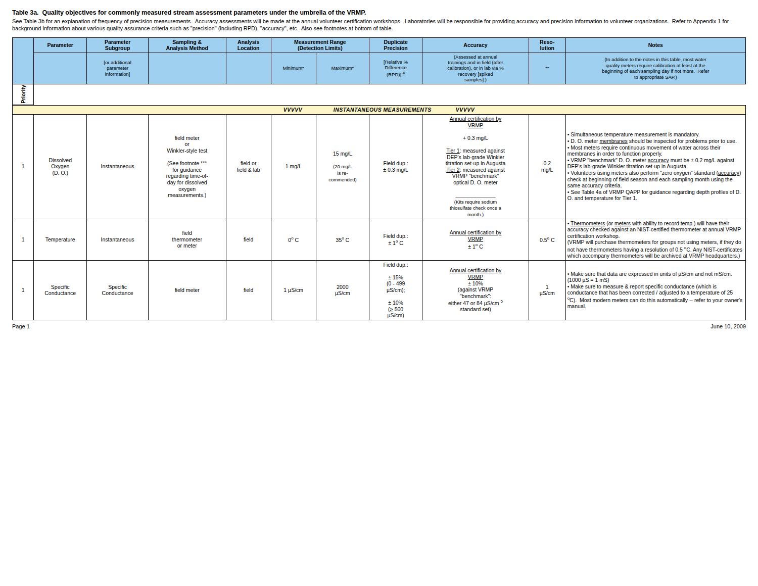Table 3a. Quality objectives for commonly measured stream assessment parameters under the umbrella of the VRMP.
See Table 3b for an explanation of frequency of precision measurements. Accuracy assessments will be made at the annual volunteer certification workshops. Laboratories will be responsible for providing accuracy and precision information to volunteer organizations. Refer to Appendix 1 for background information about various quality assurance criteria such as "precision" (including RPD), "accuracy", etc. Also see footnotes at bottom of table.
| | Parameter | Parameter Subgroup | Sampling & Analysis Method | Analysis Location | Measurement Range (Detection Limits) | Duplicate Precision | Accuracy | Reso- lution | Notes |
| --- | --- | --- | --- | --- | --- | --- | --- | --- | --- |
| | [or additional parameter information] | | | Minimum* | Maximum* | [Relative % Difference (RPD)] 4 | (Assessed at annual trainings and in field (after calibration), or in lab via % recovery [spiked samples].) | ** | (In addition to the notes in this table, most water quality meters require calibration at least at the beginning of each sampling day if not more. Refer to appropriate SAP.) |
| Priority |
| VVVVV INSTANTANEOUS MEASUREMENTS VVVVV |
| 1 | Dissolved Oxygen (D. O.) | Instantaneous | field meter or Winkler-style test (See footnote *** for guidance regarding time-of- day for dissolved oxygen measurements.) | field or field & lab | 1 mg/L | 15 mg/L (20 mg/L is re- commended) | Field dup.: ± 0.3 mg/L | Annual certification by VRMP + 0.3 mg/L Tier 1 : measured against DEP's lab-grade Winkler titration set-up in Augusta Tier 2 : measured against VRMP "benchmark" optical D. O. meter _______________ (Kits require sodium thiosulfate check once a month.) | 0.2 mg/L | • Simultaneous temperature measurement is mandatory. • D. O. meter membranes should be inspected for problems prior to use. • Most meters require continuous movement of water across their membranes in order to function properly. • VRMP "benchmark" D. O. meter accuracy must be ± 0.2 mg/L against DEP's lab-grade Winkler titration set-up in Augusta. • Volunteers using meters also perform "zero oxygen" standard ( accuracy ) check at beginning of field season and each sampling month using the same accuracy criteria. • See Table 4a of VRMP QAPP for guidance regarding depth profiles of D. O. and temperature for Tier 1. |
| 1 | Temperature | Instantaneous | field thermometer or meter | field | 0 o C | 35 o C | Field dup.: ± 1 o C | Annual certification by VRMP ± 1 o C | 0.5 o C | • Thermometers (or meters with ability to record temp.) will have their accuracy checked against an NIST-certified thermometer at annual VRMP certification workshop. (VRMP will purchase thermometers for groups not using meters, if they do not have thermometers having a resolution of 0.5 o C. Any NIST-certificates which accompany thermometers will be archived at VRMP headquarters.) |
| 1 | Specific Conductance | Specific Conductance | field meter | field | 1 µS/cm | 2000 µS/cm | Field dup.: ± 15% (0 - 499 µS/cm); ± 10% ( > 500 µS/cm) | Annual certification by VRMP ± 10% (against VRMP "benchmark": either 47 or 84 µS/cm 5 standard set) | 1 µS/cm | • Make sure that data are expressed in units of µS/cm and not mS/cm. (1000 µS = 1 mS) • Make sure to measure & report specific conductance (which is conductance that has been corrected / adjusted to a temperature of 25 o C). Most modern meters can do this automatically -- refer to your owner's manual. |
Page 1 June 10, 2009